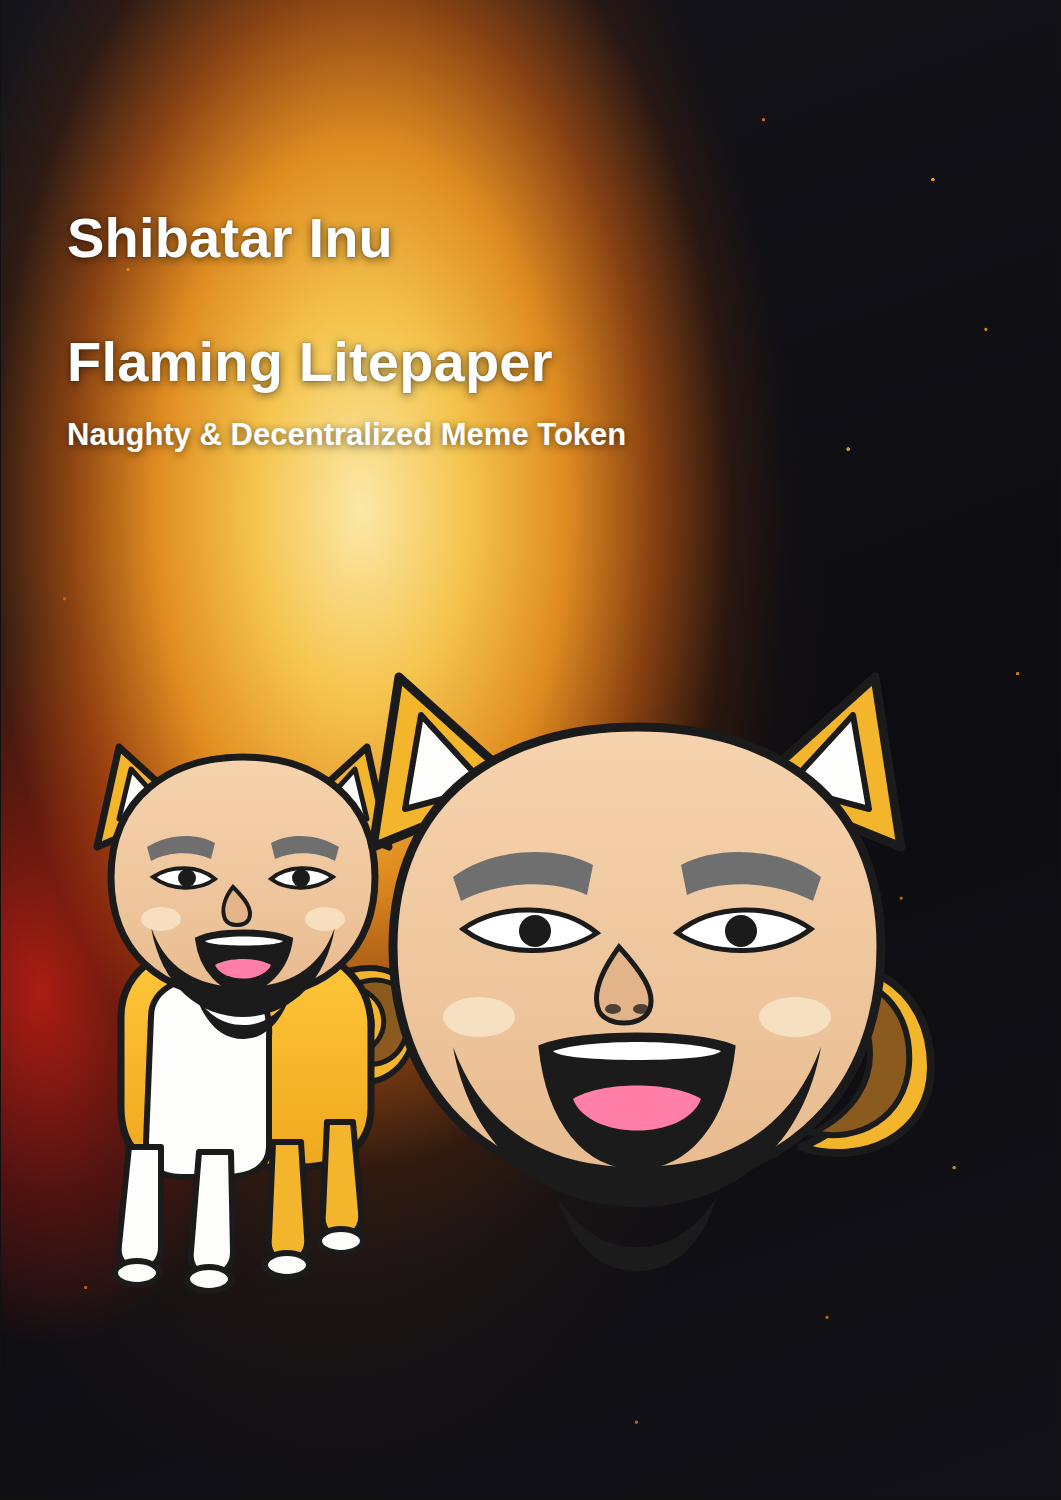Shibatar Inu Flaming Litepaper
Naughty & Decentralized Meme Token